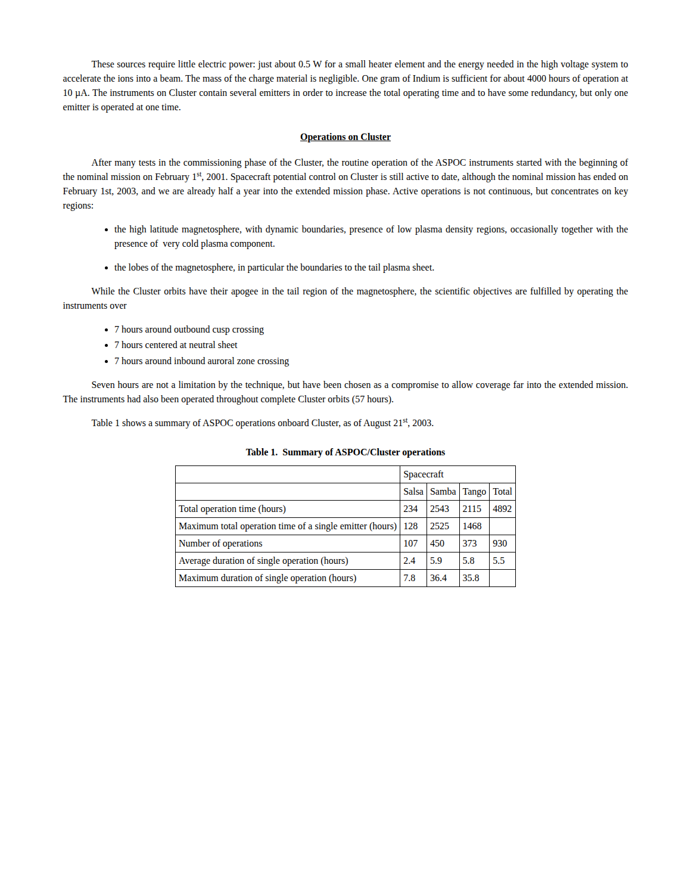These sources require little electric power: just about 0.5 W for a small heater element and the energy needed in the high voltage system to accelerate the ions into a beam. The mass of the charge material is negligible. One gram of Indium is sufficient for about 4000 hours of operation at 10 µA. The instruments on Cluster contain several emitters in order to increase the total operating time and to have some redundancy, but only one emitter is operated at one time.
Operations on Cluster
After many tests in the commissioning phase of the Cluster, the routine operation of the ASPOC instruments started with the beginning of the nominal mission on February 1st, 2001. Spacecraft potential control on Cluster is still active to date, although the nominal mission has ended on February 1st, 2003, and we are already half a year into the extended mission phase. Active operations is not continuous, but concentrates on key regions:
the high latitude magnetosphere, with dynamic boundaries, presence of low plasma density regions, occasionally together with the presence of very cold plasma component.
the lobes of the magnetosphere, in particular the boundaries to the tail plasma sheet.
While the Cluster orbits have their apogee in the tail region of the magnetosphere, the scientific objectives are fulfilled by operating the instruments over
7 hours around outbound cusp crossing
7 hours centered at neutral sheet
7 hours around inbound auroral zone crossing
Seven hours are not a limitation by the technique, but have been chosen as a compromise to allow coverage far into the extended mission. The instruments had also been operated throughout complete Cluster orbits (57 hours).
Table 1 shows a summary of ASPOC operations onboard Cluster, as of August 21st, 2003.
Table 1. Summary of ASPOC/Cluster operations
| | Spacecraft |
| | Salsa | Samba | Tango | Total |
| Total operation time (hours) | 234 | 2543 | 2115 | 4892 |
| Maximum total operation time of a single emitter (hours) | 128 | 2525 | 1468 | |
| Number of operations | 107 | 450 | 373 | 930 |
| Average duration of single operation (hours) | 2.4 | 5.9 | 5.8 | 5.5 |
| Maximum duration of single operation (hours) | 7.8 | 36.4 | 35.8 | |